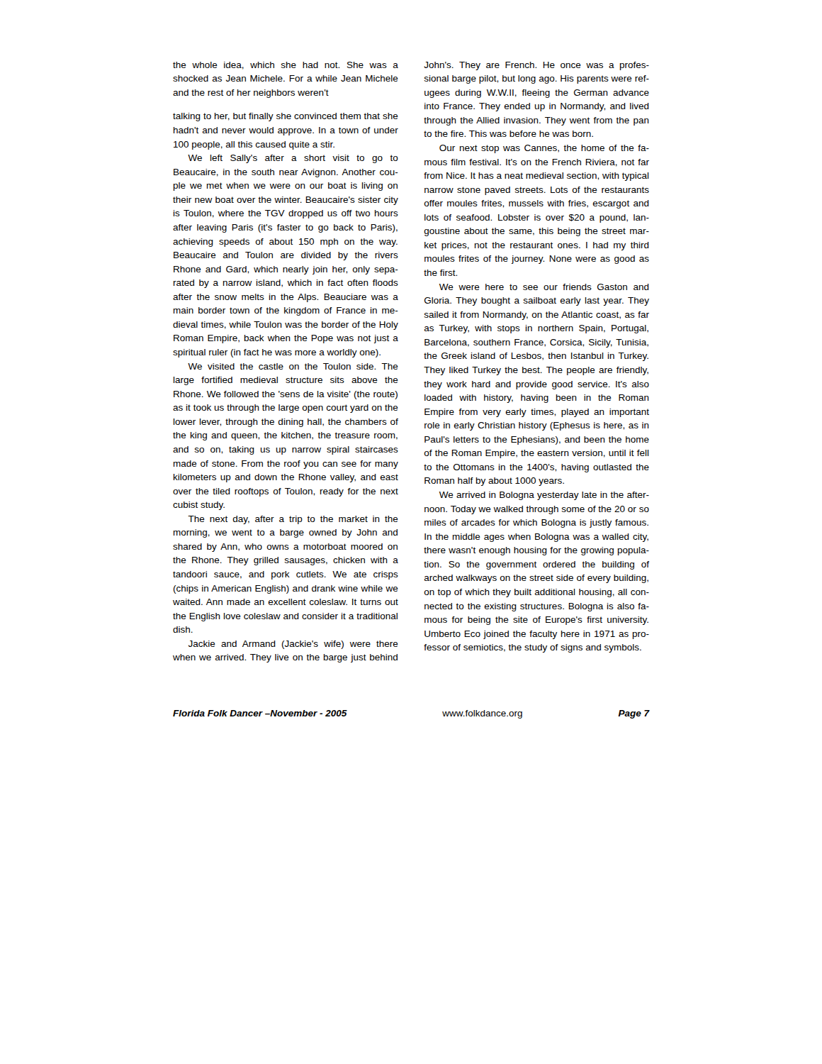the whole idea, which she had not. She was a shocked as Jean Michele. For a while Jean Michele and the rest of her neighbors weren't
talking to her, but finally she convinced them that she hadn't and never would approve. In a town of under 100 people, all this caused quite a stir.
We left Sally's after a short visit to go to Beaucaire, in the south near Avignon. Another couple we met when we were on our boat is living on their new boat over the winter. Beaucaire's sister city is Toulon, where the TGV dropped us off two hours after leaving Paris (it's faster to go back to Paris), achieving speeds of about 150 mph on the way. Beaucaire and Toulon are divided by the rivers Rhone and Gard, which nearly join her, only separated by a narrow island, which in fact often floods after the snow melts in the Alps. Beauciare was a main border town of the kingdom of France in medieval times, while Toulon was the border of the Holy Roman Empire, back when the Pope was not just a spiritual ruler (in fact he was more a worldly one).
We visited the castle on the Toulon side. The large fortified medieval structure sits above the Rhone. We followed the 'sens de la visite' (the route) as it took us through the large open court yard on the lower lever, through the dining hall, the chambers of the king and queen, the kitchen, the treasure room, and so on, taking us up narrow spiral staircases made of stone. From the roof you can see for many kilometers up and down the Rhone valley, and east over the tiled rooftops of Toulon, ready for the next cubist study.
The next day, after a trip to the market in the morning, we went to a barge owned by John and shared by Ann, who owns a motorboat moored on the Rhone. They grilled sausages, chicken with a tandoori sauce, and pork cutlets. We ate crisps (chips in American English) and drank wine while we waited. Ann made an excellent coleslaw. It turns out the English love coleslaw and consider it a traditional dish.
Jackie and Armand (Jackie's wife) were there when we arrived. They live on the barge just behind John's. They are French. He once was a professional barge pilot, but long ago. His parents were refugees during W.W.II, fleeing the German advance into France. They ended up in Normandy, and lived through the Allied invasion. They went from the pan to the fire. This was before he was born.
Our next stop was Cannes, the home of the famous film festival. It's on the French Riviera, not far from Nice. It has a neat medieval section, with typical narrow stone paved streets. Lots of the restaurants offer moules frites, mussels with fries, escargot and lots of seafood. Lobster is over $20 a pound, langoustine about the same, this being the street market prices, not the restaurant ones. I had my third moules frites of the journey. None were as good as the first.
We were here to see our friends Gaston and Gloria. They bought a sailboat early last year. They sailed it from Normandy, on the Atlantic coast, as far as Turkey, with stops in northern Spain, Portugal, Barcelona, southern France, Corsica, Sicily, Tunisia, the Greek island of Lesbos, then Istanbul in Turkey. They liked Turkey the best. The people are friendly, they work hard and provide good service. It's also loaded with history, having been in the Roman Empire from very early times, played an important role in early Christian history (Ephesus is here, as in Paul's letters to the Ephesians), and been the home of the Roman Empire, the eastern version, until it fell to the Ottomans in the 1400's, having outlasted the Roman half by about 1000 years.
We arrived in Bologna yesterday late in the afternoon. Today we walked through some of the 20 or so miles of arcades for which Bologna is justly famous. In the middle ages when Bologna was a walled city, there wasn't enough housing for the growing population. So the government ordered the building of arched walkways on the street side of every building, on top of which they built additional housing, all connected to the existing structures. Bologna is also famous for being the site of Europe's first university. Umberto Eco joined the faculty here in 1971 as professor of semiotics, the study of signs and symbols.
Florida Folk Dancer –November - 2005 www.folkdance.org Page 7